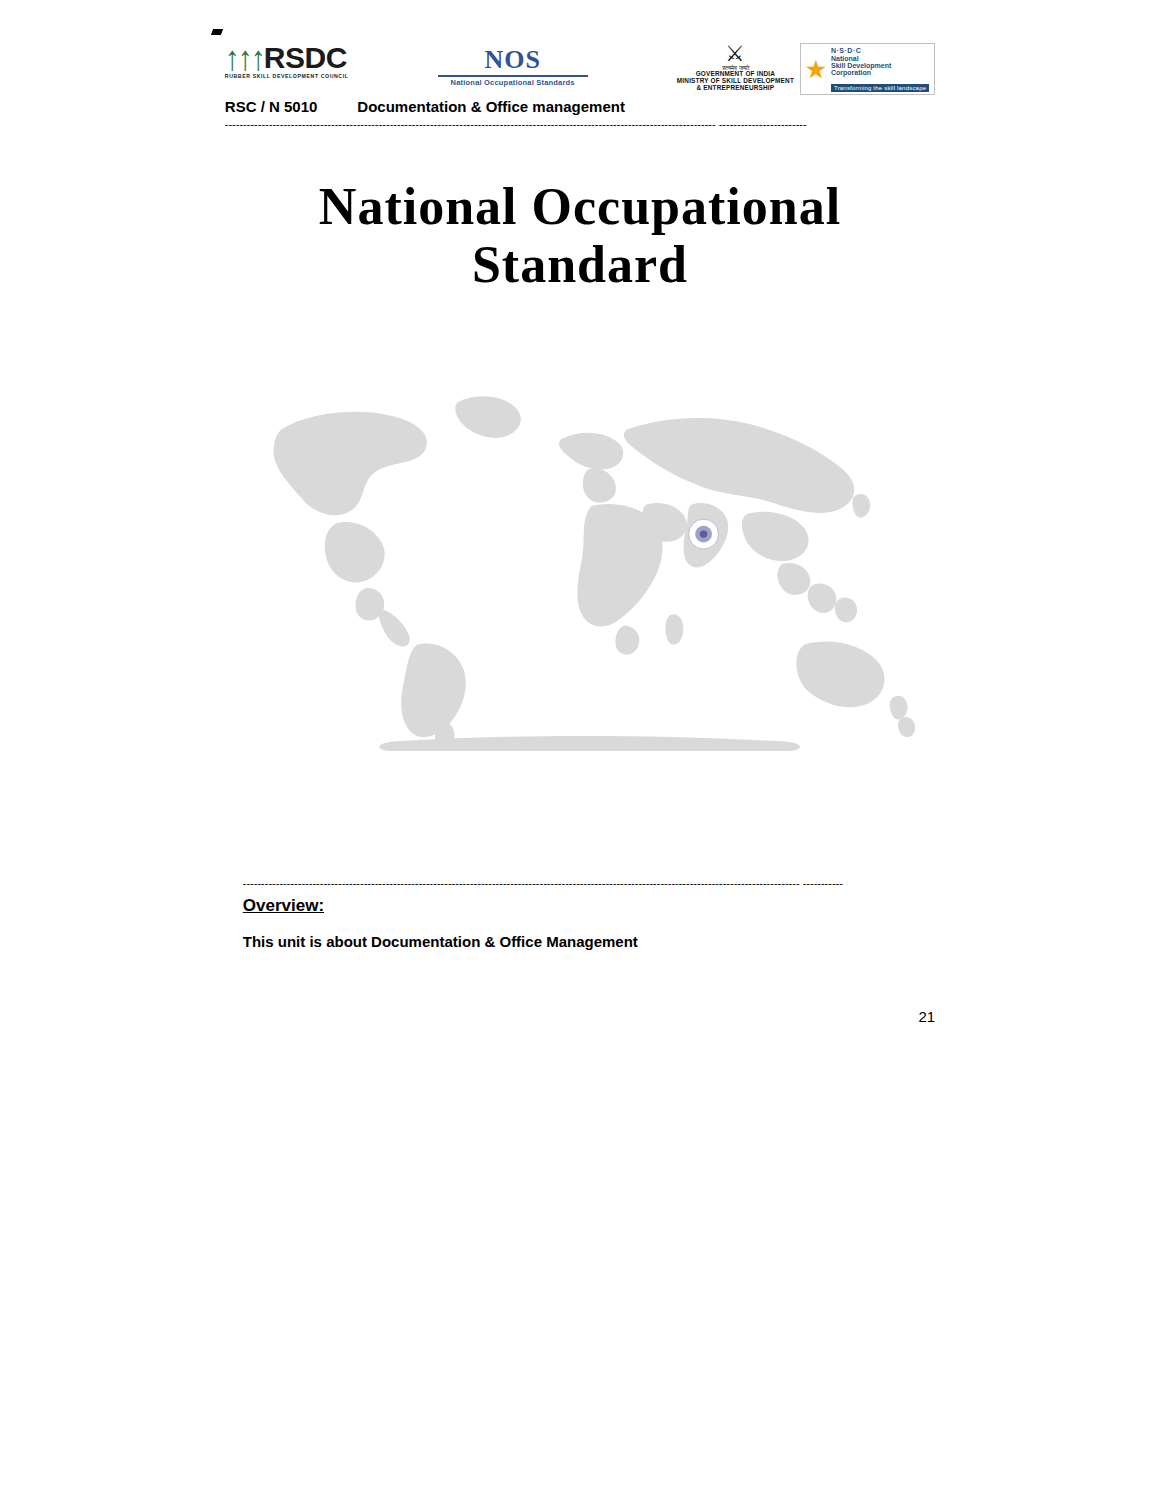↑↑↑RSDC Rubber Skill Development Council
NOS
National Occupational Standards
⚔
सत्यमेव जयते
GOVERNMENT OF INDIA
MINISTRY OF SKILL DEVELOPMENT
& ENTREPRENEURSHIP
★
N·S·D·C
National
Skill Development
Corporation
Transforming the skill landscape
RSC / N 5010 Documentation & Office management
-------------------------------------------------------------------------------------------------------------------------------------- ------------------------
National Occupational Standard
-------------------------------------------------------------------------------------------------------------------------------------------------------- -----------
Overview:
This unit is about Documentation & Office Management
21